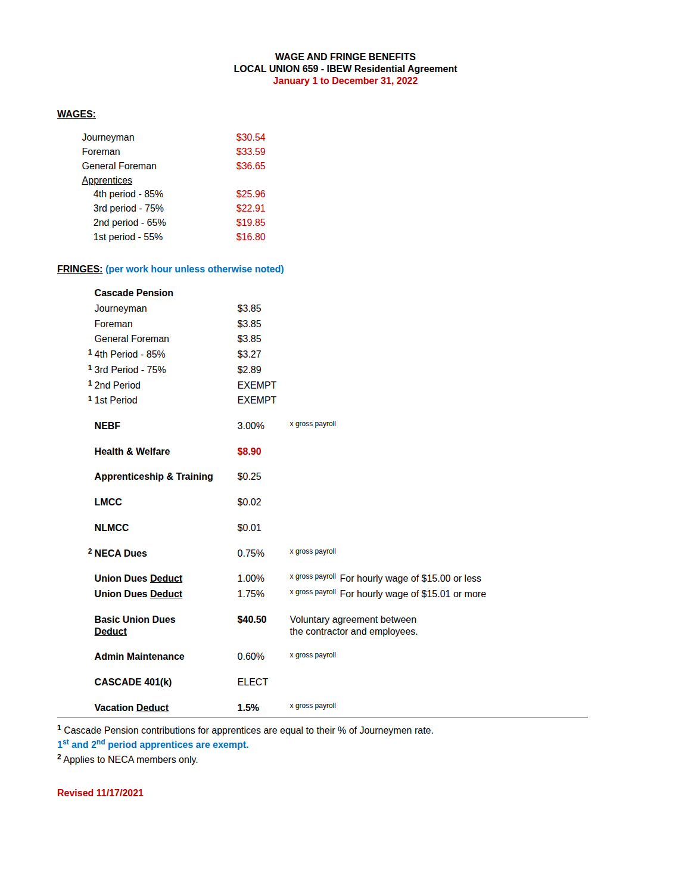WAGE AND FRINGE BENEFITS
LOCAL UNION 659 - IBEW Residential Agreement
January 1 to December 31, 2022
WAGES:
| Journeyman | $30.54 |
| Foreman | $33.59 |
| General Foreman | $36.65 |
| Apprentices | |
| 4th period - 85% | $25.96 |
| 3rd period - 75% | $22.91 |
| 2nd period - 65% | $19.85 |
| 1st period - 55% | $16.80 |
FRINGES: (per work hour unless otherwise noted)
| | Cascade Pension | | | |
| | Journeyman | $3.85 | | |
| | Foreman | $3.85 | | |
| | General Foreman | $3.85 | | |
| 1 | 4th Period - 85% | $3.27 | | |
| 1 | 3rd Period - 75% | $2.89 | | |
| 1 | 2nd Period | EXEMPT | | |
| 1 | 1st Period | EXEMPT | | |
| | NEBF | 3.00% | x gross payroll | |
| | Health & Welfare | $8.90 | | |
| | Apprenticeship & Training | $0.25 | | |
| | LMCC | $0.02 | | |
| | NLMCC | $0.01 | | |
| 2 | NECA Dues | 0.75% | x gross payroll | |
| | Union Dues Deduct | 1.00% | x gross payroll | For hourly wage of $15.00 or less |
| | Union Dues Deduct | 1.75% | x gross payroll | For hourly wage of $15.01 or more |
| | Basic Union Dues Deduct | $40.50 | Voluntary agreement between the contractor and employees. |
| | Admin Maintenance | 0.60% | x gross payroll | |
| | CASCADE 401(k) | ELECT | | |
| | Vacation Deduct | 1.5% | x gross payroll | |
1 Cascade Pension contributions for apprentices are equal to their % of Journeymen rate.
1st and 2nd period apprentices are exempt.
2 Applies to NECA members only.
Revised 11/17/2021